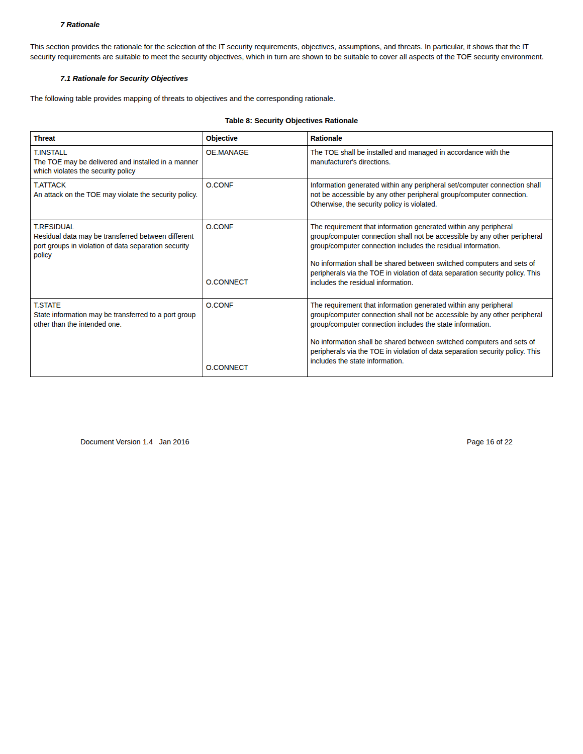7 Rationale
This section provides the rationale for the selection of the IT security requirements, objectives, assumptions, and threats. In particular, it shows that the IT security requirements are suitable to meet the security objectives, which in turn are shown to be suitable to cover all aspects of the TOE security environment.
7.1 Rationale for Security Objectives
The following table provides mapping of threats to objectives and the corresponding rationale.
Table 8: Security Objectives Rationale
| Threat | Objective | Rationale |
| --- | --- | --- |
| T.INSTALL The TOE may be delivered and installed in a manner which violates the security policy | OE.MANAGE | The TOE shall be installed and managed in accordance with the manufacturer's directions. |
| T.ATTACK An attack on the TOE may violate the security policy. | O.CONF | Information generated within any peripheral set/computer connection shall not be accessible by any other peripheral group/computer connection. Otherwise, the security policy is violated. |
| T.RESIDUAL Residual data may be transferred between different port groups in violation of data separation security policy | O.CONF O.CONNECT | The requirement that information generated within any peripheral group/computer connection shall not be accessible by any other peripheral group/computer connection includes the residual information. No information shall be shared between switched computers and sets of peripherals via the TOE in violation of data separation security policy. This includes the residual information. |
| T.STATE State information may be transferred to a port group other than the intended one. | O.CONF O.CONNECT | The requirement that information generated within any peripheral group/computer connection shall not be accessible by any other peripheral group/computer connection includes the state information. No information shall be shared between switched computers and sets of peripherals via the TOE in violation of data separation security policy. This includes the state information. |
Document Version 1.4 Jan 2016
Page 16 of 22